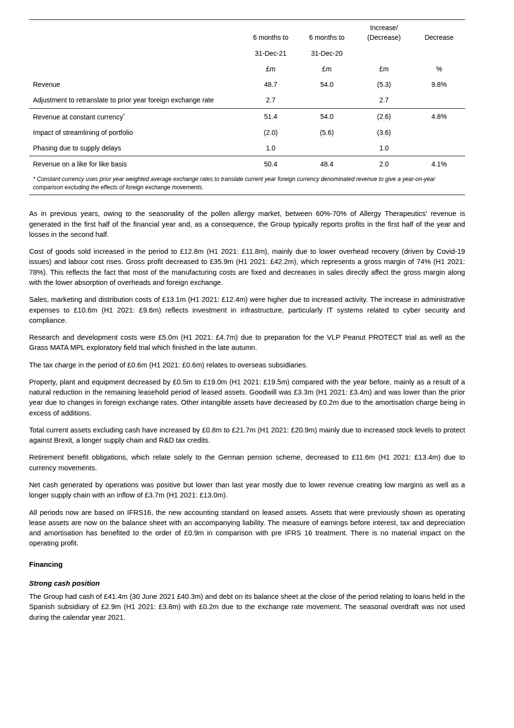| | 6 months to | 6 months to | Increase/ (Decrease) | Decrease |
| --- | --- | --- | --- | --- |
| | 31-Dec-21 | 31-Dec-20 | | |
| | £m | £m | £m | % |
| Revenue | 48.7 | 54.0 | (5.3) | 9.8% |
| Adjustment to retranslate to prior year foreign exchange rate | 2.7 | | 2.7 | |
| Revenue at constant currency * | 51.4 | 54.0 | (2.6) | 4.8% |
| Impact of streamlining of portfolio | (2.0) | (5.6) | (3.6) | |
| Phasing due to supply delays | 1.0 | | 1.0 | |
| Revenue on a like for like basis | 50.4 | 48.4 | 2.0 | 4.1% |
| * Constant currency uses prior year weighted average exchange rates to translate current year foreign currency denominated revenue to give a year-on-year comparison excluding the effects of foreign exchange movements. |
As in previous years, owing to the seasonality of the pollen allergy market, between 60%-70% of Allergy Therapeutics' revenue is generated in the first half of the financial year and, as a consequence, the Group typically reports profits in the first half of the year and losses in the second half.
Cost of goods sold increased in the period to £12.8m (H1 2021: £11.8m), mainly due to lower overhead recovery (driven by Covid-19 issues) and labour cost rises. Gross profit decreased to £35.9m (H1 2021: £42.2m), which represents a gross margin of 74% (H1 2021: 78%). This reflects the fact that most of the manufacturing costs are fixed and decreases in sales directly affect the gross margin along with the lower absorption of overheads and foreign exchange.
Sales, marketing and distribution costs of £13.1m (H1 2021: £12.4m) were higher due to increased activity. The increase in administrative expenses to £10.6m (H1 2021: £9.6m) reflects investment in infrastructure, particularly IT systems related to cyber security and compliance.
Research and development costs were £5.0m (H1 2021: £4.7m) due to preparation for the VLP Peanut PROTECT trial as well as the Grass MATA MPL exploratory field trial which finished in the late autumn.
The tax charge in the period of £0.6m (H1 2021: £0.6m) relates to overseas subsidiaries.
Property, plant and equipment decreased by £0.5m to £19.0m (H1 2021: £19.5m) compared with the year before, mainly as a result of a natural reduction in the remaining leasehold period of leased assets. Goodwill was £3.3m (H1 2021: £3.4m) and was lower than the prior year due to changes in foreign exchange rates. Other intangible assets have decreased by £0.2m due to the amortisation charge being in excess of additions.
Total current assets excluding cash have increased by £0.8m to £21.7m (H1 2021: £20.9m) mainly due to increased stock levels to protect against Brexit, a longer supply chain and R&D tax credits.
Retirement benefit obligations, which relate solely to the German pension scheme, decreased to £11.6m (H1 2021: £13.4m) due to currency movements.
Net cash generated by operations was positive but lower than last year mostly due to lower revenue creating low margins as well as a longer supply chain with an inflow of £3.7m (H1 2021: £13.0m).
All periods now are based on IFRS16, the new accounting standard on leased assets. Assets that were previously shown as operating lease assets are now on the balance sheet with an accompanying liability. The measure of earnings before interest, tax and depreciation and amortisation has benefited to the order of £0.9m in comparison with pre IFRS 16 treatment. There is no material impact on the operating profit.
Financing
Strong cash position
The Group had cash of £41.4m (30 June 2021 £40.3m) and debt on its balance sheet at the close of the period relating to loans held in the Spanish subsidiary of £2.9m (H1 2021: £3.8m) with £0.2m due to the exchange rate movement. The seasonal overdraft was not used during the calendar year 2021.